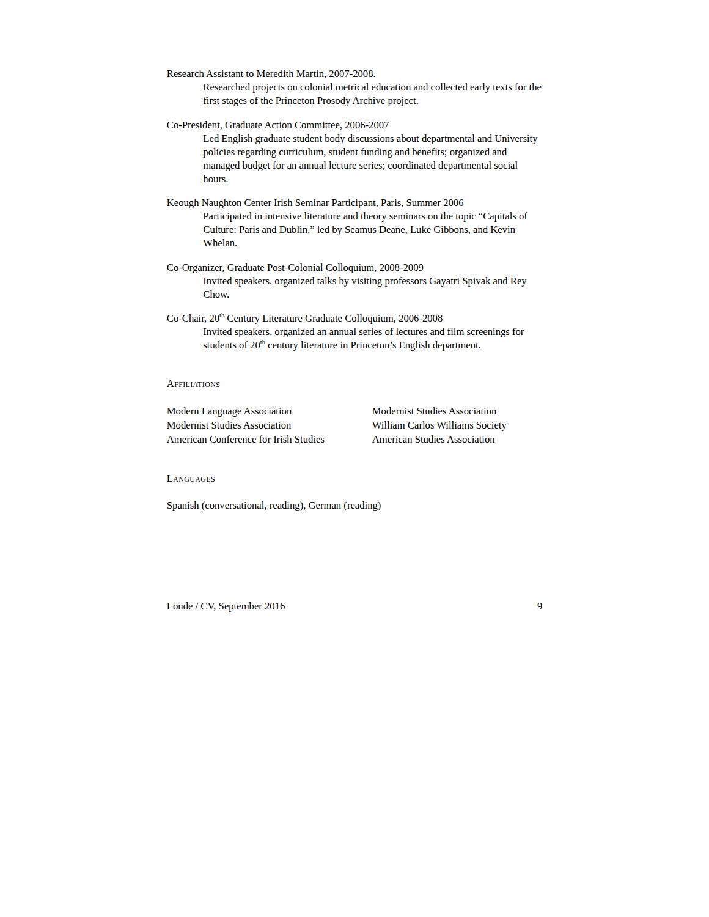Research Assistant to Meredith Martin, 2007-2008.
Researched projects on colonial metrical education and collected early texts for the first stages of the Princeton Prosody Archive project.
Co-President, Graduate Action Committee, 2006-2007
Led English graduate student body discussions about departmental and University policies regarding curriculum, student funding and benefits; organized and managed budget for an annual lecture series; coordinated departmental social hours.
Keough Naughton Center Irish Seminar Participant, Paris, Summer 2006
Participated in intensive literature and theory seminars on the topic “Capitals of Culture: Paris and Dublin,” led by Seamus Deane, Luke Gibbons, and Kevin Whelan.
Co-Organizer, Graduate Post-Colonial Colloquium, 2008-2009
Invited speakers, organized talks by visiting professors Gayatri Spivak and Rey Chow.
Co-Chair, 20th Century Literature Graduate Colloquium, 2006-2008
Invited speakers, organized an annual series of lectures and film screenings for students of 20th century literature in Princeton’s English department.
Affiliations
| Modern Language Association | Modernist Studies Association |
| Modernist Studies Association | William Carlos Williams Society |
| American Conference for Irish Studies | American Studies Association |
Languages
Spanish (conversational, reading), German (reading)
Londe / CV, September 2016 9